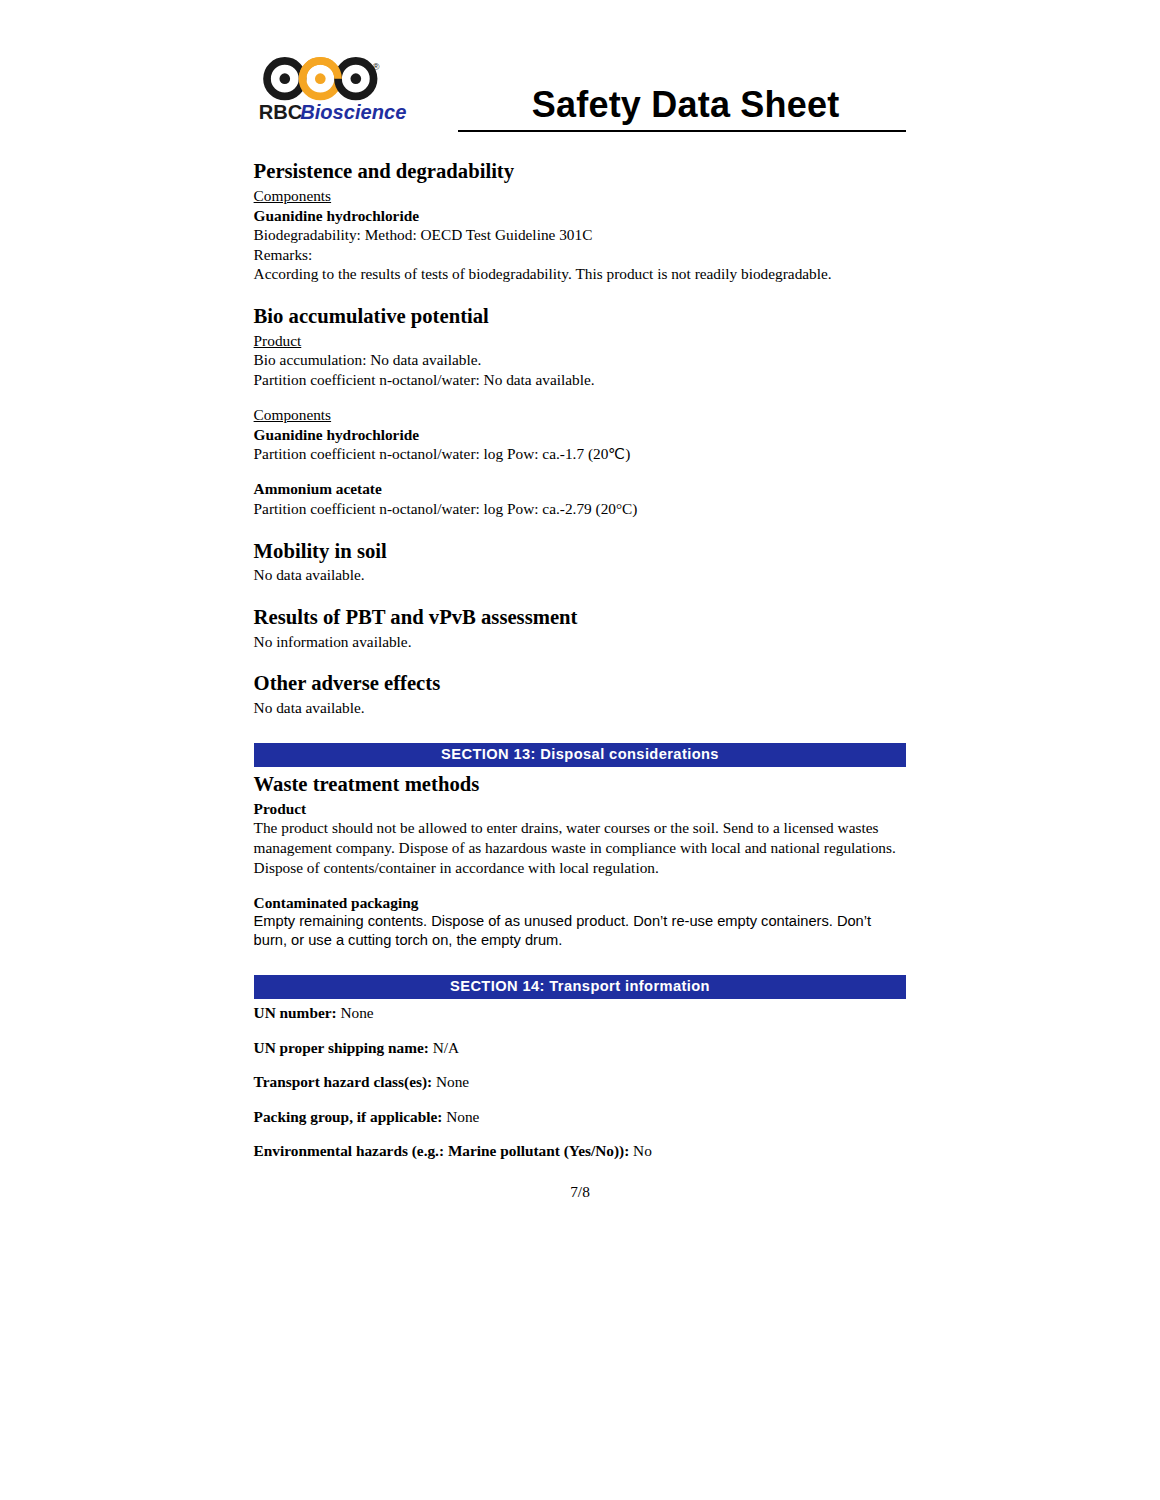® RBC Bioscience
Safety Data Sheet
Persistence and degradability
Components
Guanidine hydrochloride
Biodegradability: Method: OECD Test Guideline 301C
Remarks:
According to the results of tests of biodegradability. This product is not readily biodegradable.
Bio accumulative potential
Product
Bio accumulation: No data available.
Partition coefficient n-octanol/water: No data available.
Components
Guanidine hydrochloride
Partition coefficient n-octanol/water: log Pow: ca.-1.7 (20℃)
Ammonium acetate
Partition coefficient n-octanol/water: log Pow: ca.-2.79 (20°C)
Mobility in soil
No data available.
Results of PBT and vPvB assessment
No information available.
Other adverse effects
No data available.
SECTION 13: Disposal considerations
Waste treatment methods
Product
The product should not be allowed to enter drains, water courses or the soil. Send to a licensed wastes management company. Dispose of as hazardous waste in compliance with local and national regulations. Dispose of contents/container in accordance with local regulation.
Contaminated packaging
Empty remaining contents. Dispose of as unused product. Don’t re-use empty containers. Don’t burn, or use a cutting torch on, the empty drum.
SECTION 14: Transport information
UN number: None
UN proper shipping name: N/A
Transport hazard class(es): None
Packing group, if applicable: None
Environmental hazards (e.g.: Marine pollutant (Yes/No)): No
7/8